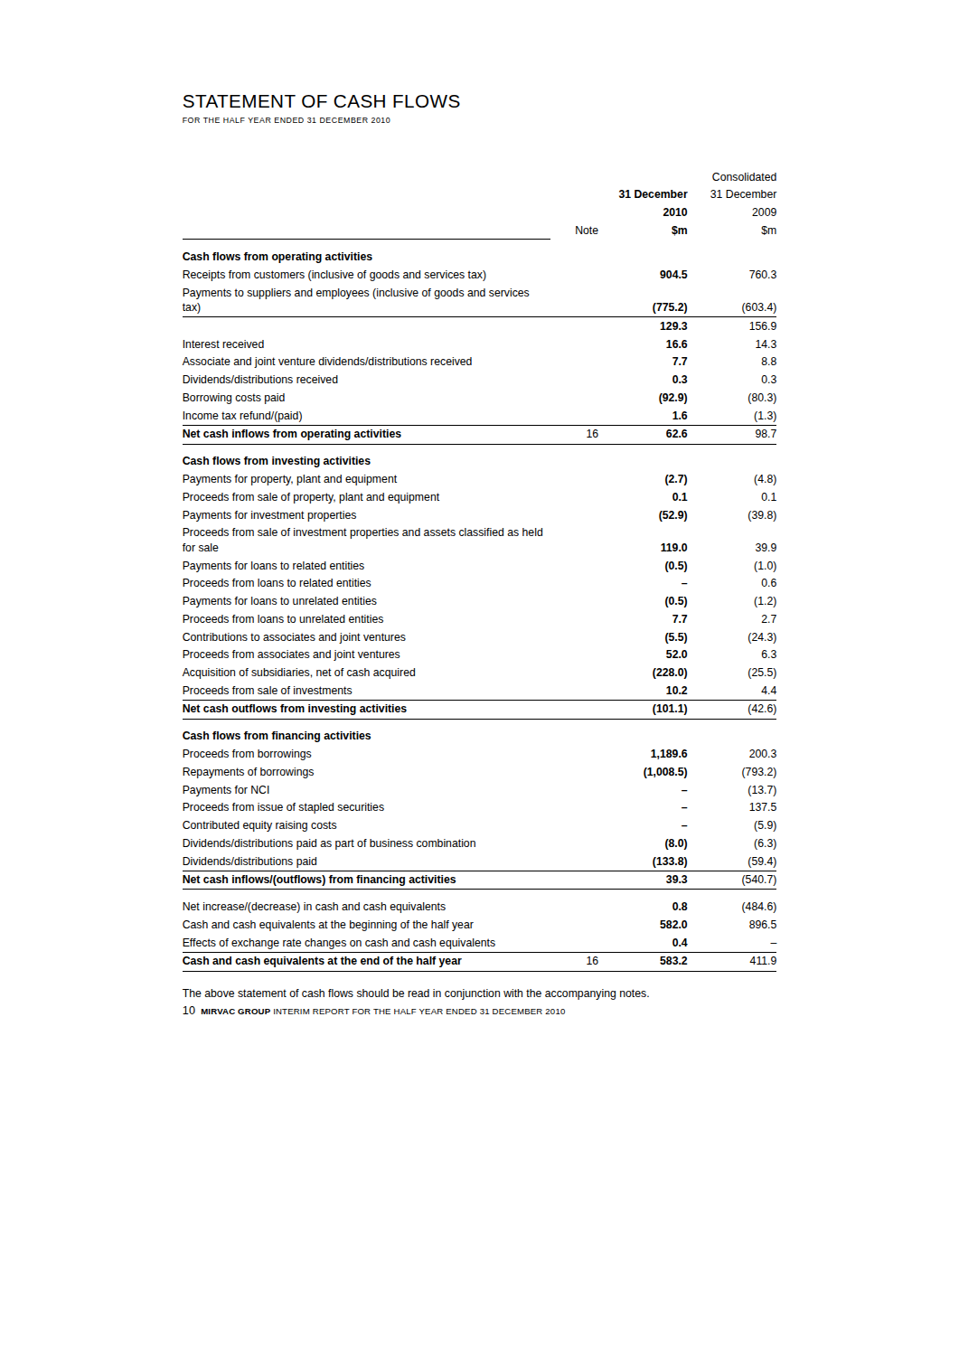Statement of Cash Flows
For the half year ended 31 December 2010
| | | Consolidated |
| --- | --- | --- |
| | | 31 December | 31 December |
| | | 2010 | 2009 |
| | Note | $m | $m |
| Cash flows from operating activities | | | |
| Receipts from customers (inclusive of goods and services tax) | | 904.5 | 760.3 |
| Payments to suppliers and employees (inclusive of goods and services tax) | | (775.2) | (603.4) |
| | | 129.3 | 156.9 |
| Interest received | | 16.6 | 14.3 |
| Associate and joint venture dividends/distributions received | | 7.7 | 8.8 |
| Dividends/distributions received | | 0.3 | 0.3 |
| Borrowing costs paid | | (92.9) | (80.3) |
| Income tax refund/(paid) | | 1.6 | (1.3) |
| Net cash inflows from operating activities | 16 | 62.6 | 98.7 |
| Cash flows from investing activities | | | |
| Payments for property, plant and equipment | | (2.7) | (4.8) |
| Proceeds from sale of property, plant and equipment | | 0.1 | 0.1 |
| Payments for investment properties | | (52.9) | (39.8) |
| Proceeds from sale of investment properties and assets classified as held for sale | | 119.0 | 39.9 |
| Payments for loans to related entities | | (0.5) | (1.0) |
| Proceeds from loans to related entities | | – | 0.6 |
| Payments for loans to unrelated entities | | (0.5) | (1.2) |
| Proceeds from loans to unrelated entities | | 7.7 | 2.7 |
| Contributions to associates and joint ventures | | (5.5) | (24.3) |
| Proceeds from associates and joint ventures | | 52.0 | 6.3 |
| Acquisition of subsidiaries, net of cash acquired | | (228.0) | (25.5) |
| Proceeds from sale of investments | | 10.2 | 4.4 |
| Net cash outflows from investing activities | | (101.1) | (42.6) |
| Cash flows from financing activities | | | |
| Proceeds from borrowings | | 1,189.6 | 200.3 |
| Repayments of borrowings | | (1,008.5) | (793.2) |
| Payments for NCI | | – | (13.7) |
| Proceeds from issue of stapled securities | | – | 137.5 |
| Contributed equity raising costs | | – | (5.9) |
| Dividends/distributions paid as part of business combination | | (8.0) | (6.3) |
| Dividends/distributions paid | | (133.8) | (59.4) |
| Net cash inflows/(outflows) from financing activities | | 39.3 | (540.7) |
| Net increase/(decrease) in cash and cash equivalents | | 0.8 | (484.6) |
| Cash and cash equivalents at the beginning of the half year | | 582.0 | 896.5 |
| Effects of exchange rate changes on cash and cash equivalents | | 0.4 | – |
| Cash and cash equivalents at the end of the half year | 16 | 583.2 | 411.9 |
The above statement of cash flows should be read in conjunction with the accompanying notes.
10 Mirvac Group Interim Report for the half year ended 31 December 2010